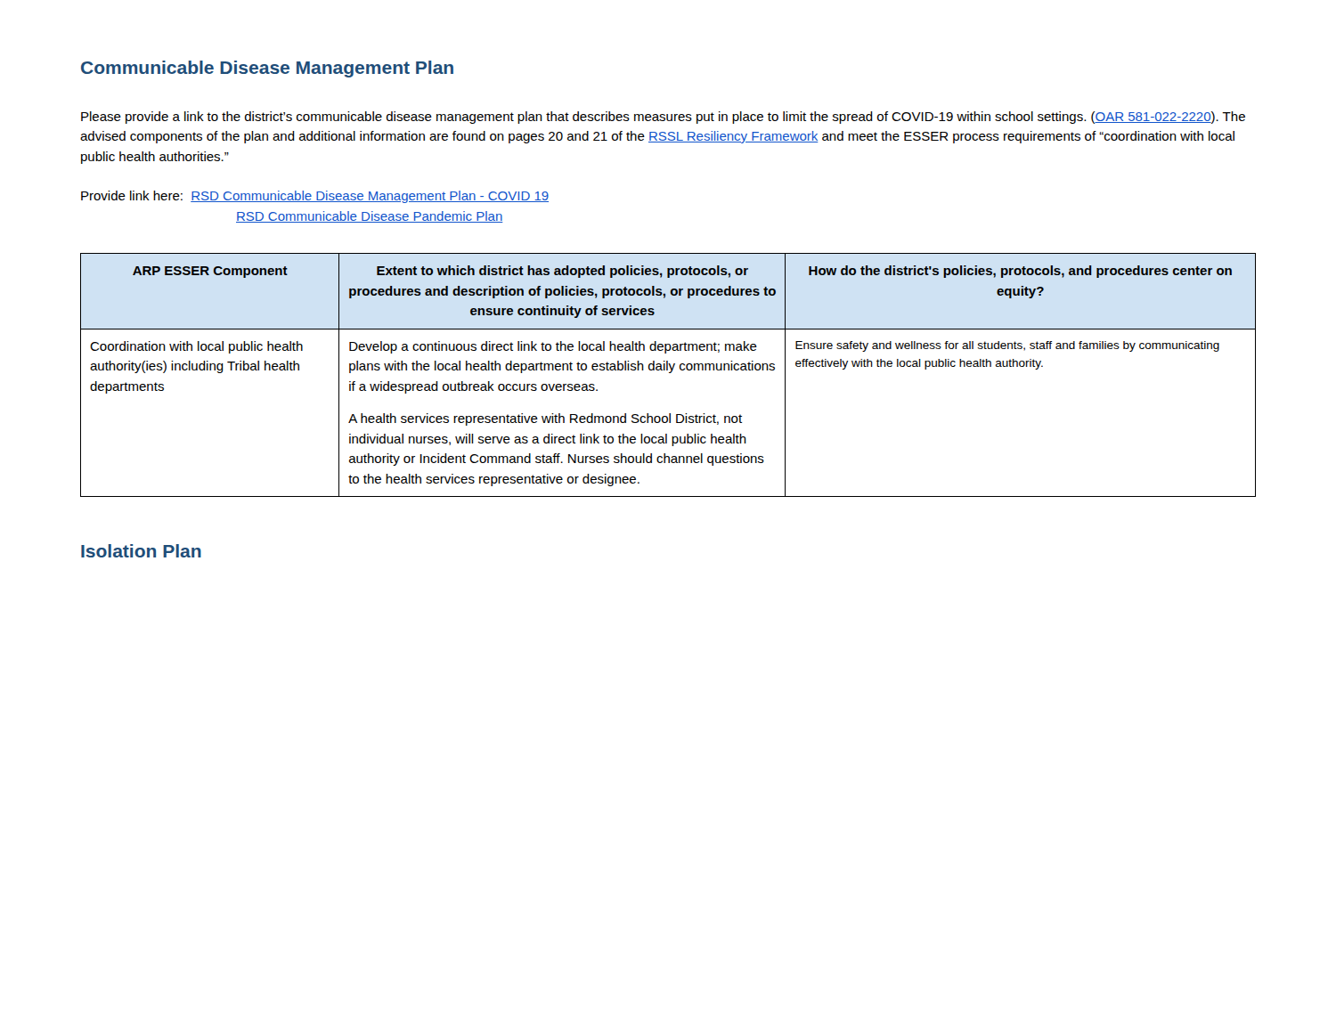Communicable Disease Management Plan
Please provide a link to the district’s communicable disease management plan that describes measures put in place to limit the spread of COVID-19 within school settings. (OAR 581-022-2220). The advised components of the plan and additional information are found on pages 20 and 21 of the RSSL Resiliency Framework and meet the ESSER process requirements of “coordination with local public health authorities.”
Provide link here: RSD Communicable Disease Management Plan - COVID 19 RSD Communicable Disease Pandemic Plan
| ARP ESSER Component | Extent to which district has adopted policies, protocols, or procedures and description of policies, protocols, or procedures to ensure continuity of services | How do the district's policies, protocols, and procedures center on equity? |
| --- | --- | --- |
| Coordination with local public health authority(ies) including Tribal health departments | Develop a continuous direct link to the local health department; make plans with the local health department to establish daily communications if a widespread outbreak occurs overseas. A health services representative with Redmond School District, not individual nurses, will serve as a direct link to the local public health authority or Incident Command staff. Nurses should channel questions to the health services representative or designee. | Ensure safety and wellness for all students, staff and families by communicating effectively with the local public health authority. |
Isolation Plan